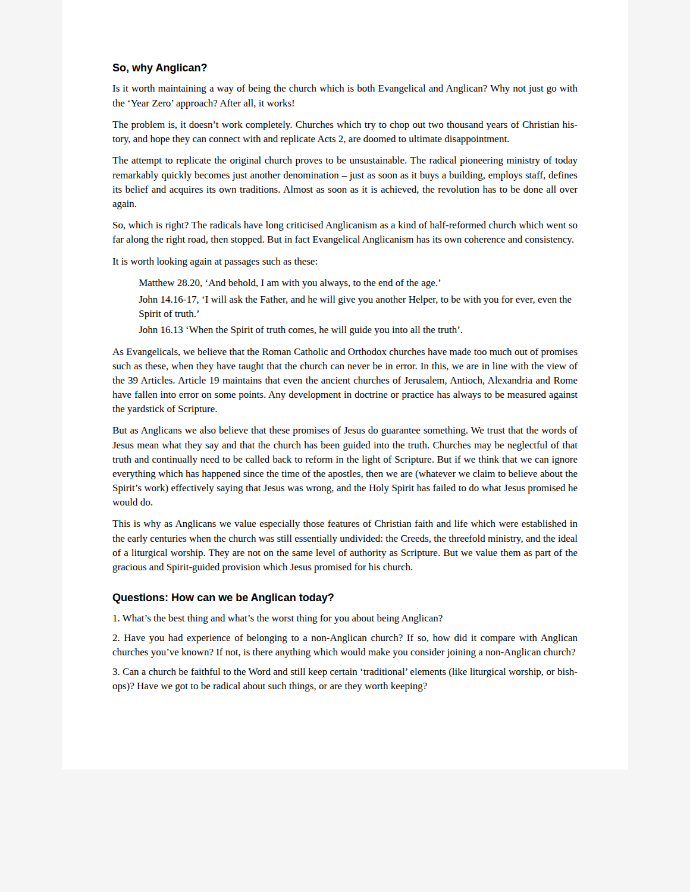So, why Anglican?
Is it worth maintaining a way of being the church which is both Evangelical and Anglican? Why not just go with the ‘Year Zero’ approach? After all, it works!
The problem is, it doesn’t work completely. Churches which try to chop out two thousand years of Christian history, and hope they can connect with and replicate Acts 2, are doomed to ultimate disappointment.
The attempt to replicate the original church proves to be unsustainable. The radical pioneering ministry of today remarkably quickly becomes just another denomination – just as soon as it buys a building, employs staff, defines its belief and acquires its own traditions. Almost as soon as it is achieved, the revolution has to be done all over again.
So, which is right? The radicals have long criticised Anglicanism as a kind of half-reformed church which went so far along the right road, then stopped. But in fact Evangelical Anglicanism has its own coherence and consistency.
It is worth looking again at passages such as these:
Matthew 28.20, ‘And behold, I am with you always, to the end of the age.’
John 14.16-17, ‘I will ask the Father, and he will give you another Helper, to be with you for ever, even the Spirit of truth.’
John 16.13 ‘When the Spirit of truth comes, he will guide you into all the truth’.
As Evangelicals, we believe that the Roman Catholic and Orthodox churches have made too much out of promises such as these, when they have taught that the church can never be in error. In this, we are in line with the view of the 39 Articles. Article 19 maintains that even the ancient churches of Jerusalem, Antioch, Alexandria and Rome have fallen into error on some points. Any development in doctrine or practice has always to be measured against the yardstick of Scripture.
But as Anglicans we also believe that these promises of Jesus do guarantee something. We trust that the words of Jesus mean what they say and that the church has been guided into the truth. Churches may be neglectful of that truth and continually need to be called back to reform in the light of Scripture. But if we think that we can ignore everything which has happened since the time of the apostles, then we are (whatever we claim to believe about the Spirit’s work) effectively saying that Jesus was wrong, and the Holy Spirit has failed to do what Jesus promised he would do.
This is why as Anglicans we value especially those features of Christian faith and life which were established in the early centuries when the church was still essentially undivided: the Creeds, the threefold ministry, and the ideal of a liturgical worship. They are not on the same level of authority as Scripture. But we value them as part of the gracious and Spirit-guided provision which Jesus promised for his church.
Questions: How can we be Anglican today?
What’s the best thing and what’s the worst thing for you about being Anglican?
Have you had experience of belonging to a non-Anglican church? If so, how did it compare with Anglican churches you’ve known? If not, is there anything which would make you consider joining a non-Anglican church?
Can a church be faithful to the Word and still keep certain ‘traditional’ elements (like liturgical worship, or bishops)? Have we got to be radical about such things, or are they worth keeping?